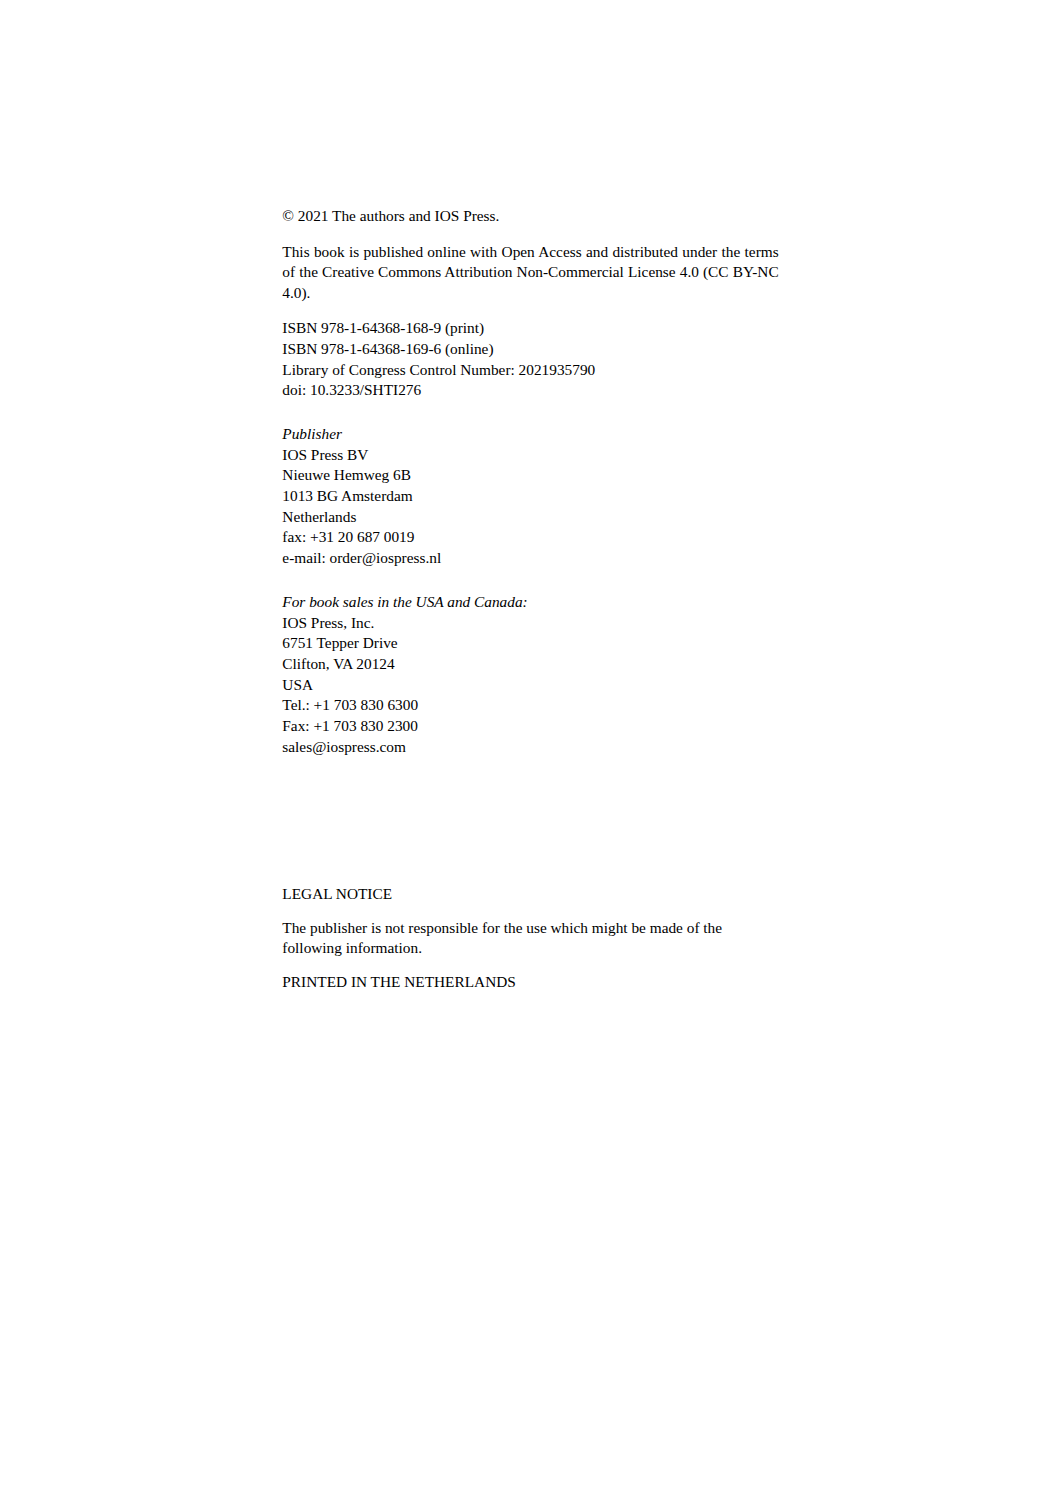© 2021 The authors and IOS Press.
This book is published online with Open Access and distributed under the terms of the Creative Commons Attribution Non-Commercial License 4.0 (CC BY-NC 4.0).
ISBN 978-1-64368-168-9 (print)
ISBN 978-1-64368-169-6 (online)
Library of Congress Control Number: 2021935790
doi: 10.3233/SHTI276
Publisher
IOS Press BV
Nieuwe Hemweg 6B
1013 BG Amsterdam
Netherlands
fax: +31 20 687 0019
e-mail: order@iospress.nl
For book sales in the USA and Canada:
IOS Press, Inc.
6751 Tepper Drive
Clifton, VA 20124
USA
Tel.: +1 703 830 6300
Fax: +1 703 830 2300
sales@iospress.com
LEGAL NOTICE
The publisher is not responsible for the use which might be made of the following information.
PRINTED IN THE NETHERLANDS